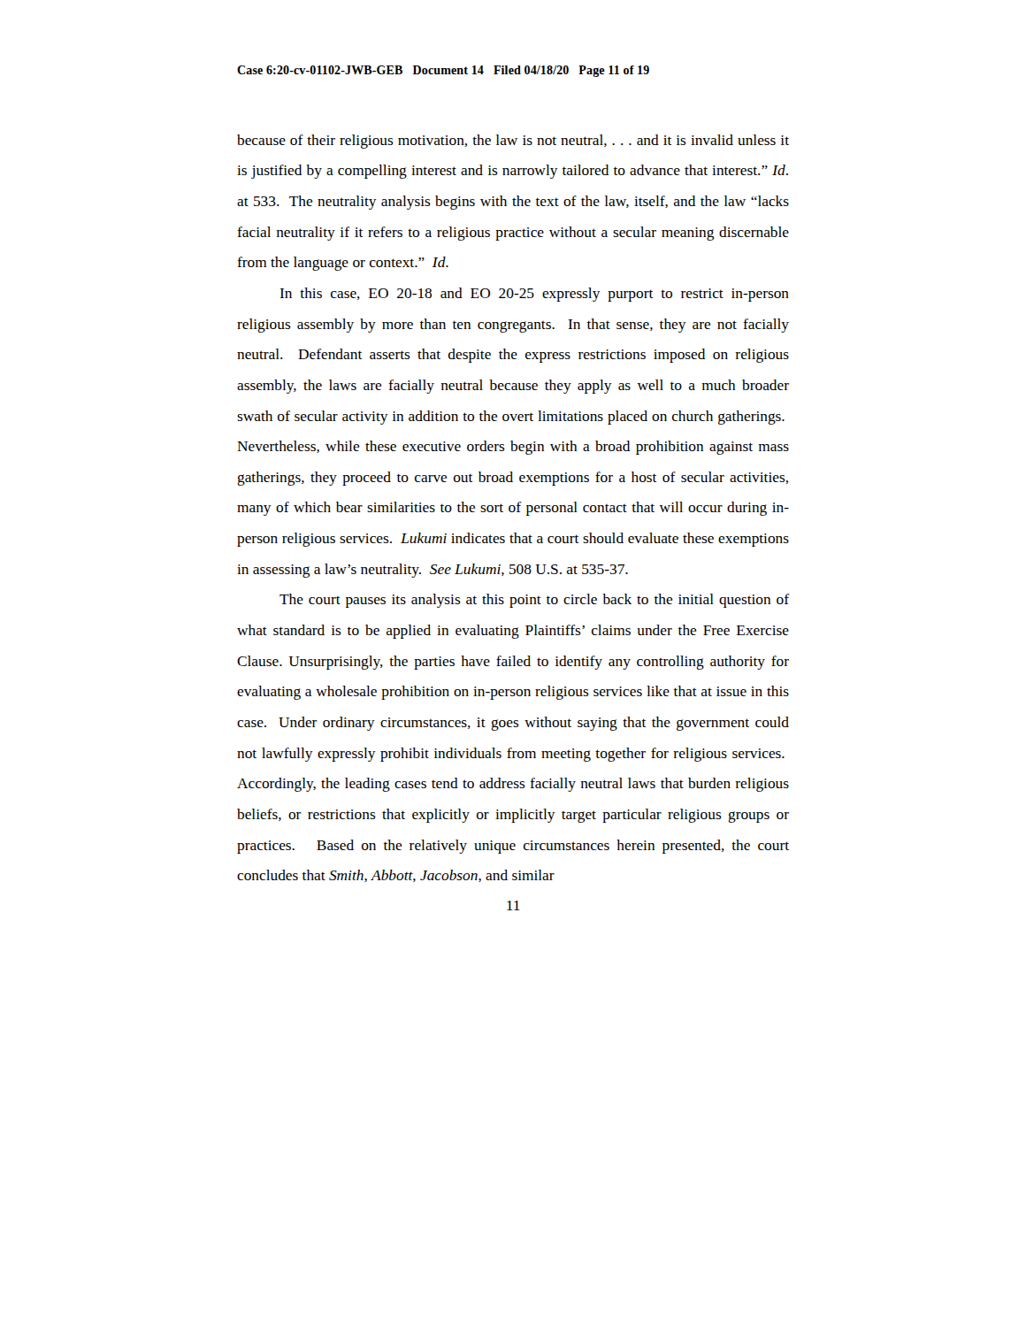Case 6:20-cv-01102-JWB-GEB Document 14 Filed 04/18/20 Page 11 of 19
because of their religious motivation, the law is not neutral, . . . and it is invalid unless it is justified by a compelling interest and is narrowly tailored to advance that interest.” Id. at 533. The neutrality analysis begins with the text of the law, itself, and the law “lacks facial neutrality if it refers to a religious practice without a secular meaning discernable from the language or context.” Id.
In this case, EO 20-18 and EO 20-25 expressly purport to restrict in-person religious assembly by more than ten congregants. In that sense, they are not facially neutral. Defendant asserts that despite the express restrictions imposed on religious assembly, the laws are facially neutral because they apply as well to a much broader swath of secular activity in addition to the overt limitations placed on church gatherings. Nevertheless, while these executive orders begin with a broad prohibition against mass gatherings, they proceed to carve out broad exemptions for a host of secular activities, many of which bear similarities to the sort of personal contact that will occur during in-person religious services. Lukumi indicates that a court should evaluate these exemptions in assessing a law’s neutrality. See Lukumi, 508 U.S. at 535-37.
The court pauses its analysis at this point to circle back to the initial question of what standard is to be applied in evaluating Plaintiffs’ claims under the Free Exercise Clause. Unsurprisingly, the parties have failed to identify any controlling authority for evaluating a wholesale prohibition on in-person religious services like that at issue in this case. Under ordinary circumstances, it goes without saying that the government could not lawfully expressly prohibit individuals from meeting together for religious services. Accordingly, the leading cases tend to address facially neutral laws that burden religious beliefs, or restrictions that explicitly or implicitly target particular religious groups or practices. Based on the relatively unique circumstances herein presented, the court concludes that Smith, Abbott, Jacobson, and similar
11